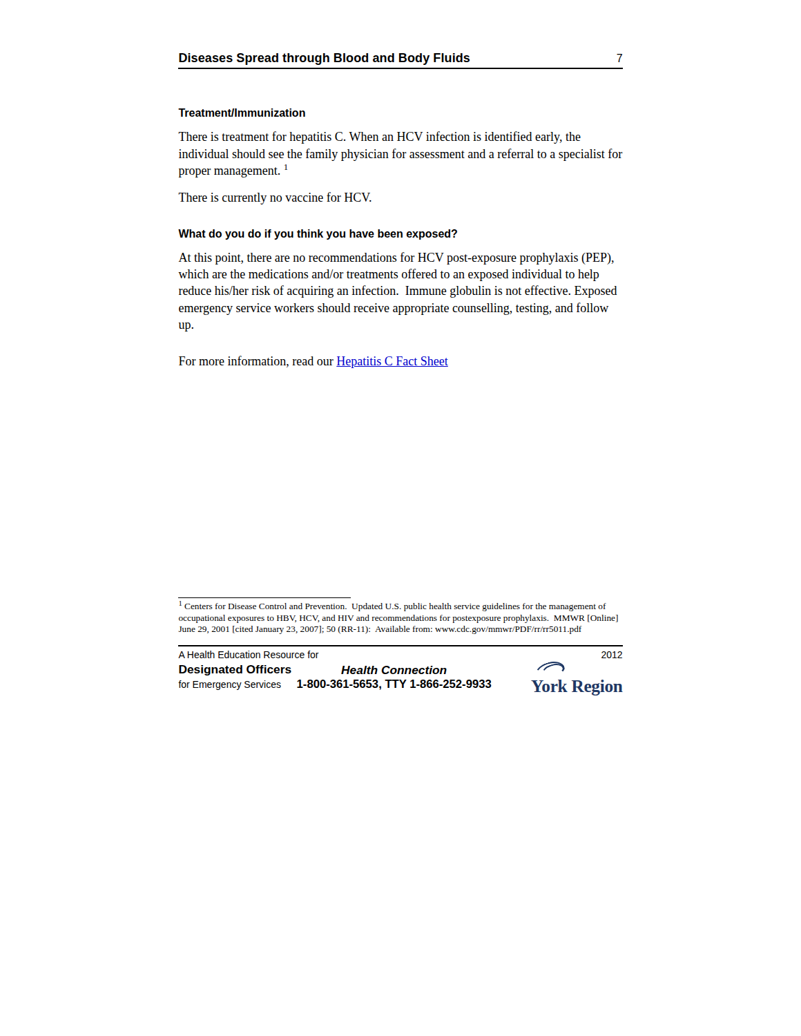Diseases Spread through Blood and Body Fluids
7
Treatment/Immunization
There is treatment for hepatitis C. When an HCV infection is identified early, the individual should see the family physician for assessment and a referral to a specialist for proper management. 1
There is currently no vaccine for HCV.
What do you do if you think you have been exposed?
At this point, there are no recommendations for HCV post-exposure prophylaxis (PEP), which are the medications and/or treatments offered to an exposed individual to help reduce his/her risk of acquiring an infection. Immune globulin is not effective. Exposed emergency service workers should receive appropriate counselling, testing, and follow up.
For more information, read our Hepatitis C Fact Sheet
1 Centers for Disease Control and Prevention. Updated U.S. public health service guidelines for the management of occupational exposures to HBV, HCV, and HIV and recommendations for postexposure prophylaxis. MMWR [Online] June 29, 2001 [cited January 23, 2007]; 50 (RR-11): Available from: www.cdc.gov/mmwr/PDF/rr/rr5011.pdf
A Health Education Resource for
2012
Designated Officers
for Emergency Services
Health Connection
1-800-361-5653, TTY 1-866-252-9933
York Region